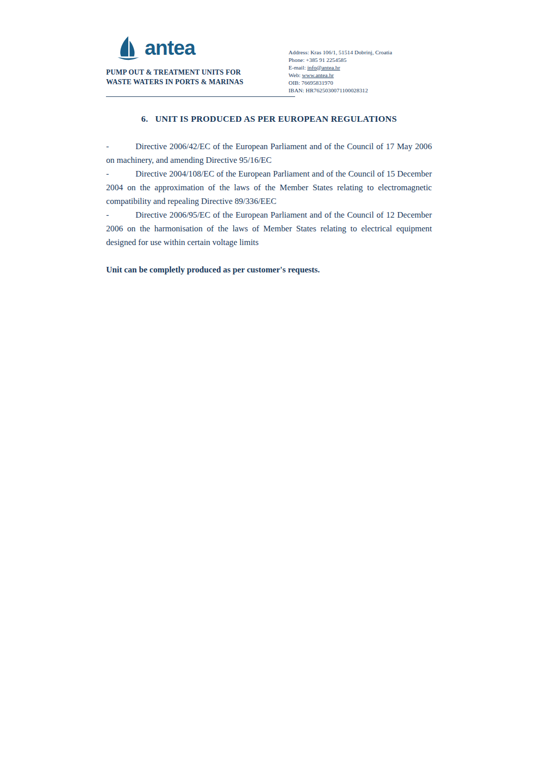antea
PUMP OUT & TREATMENT UNITS FOR
WASTE WATERS IN PORTS & MARINAS
Address: Kras 106/1, 51514 Dobrinj, Croatia
Phone: +385 91 2254585
E-mail: info@antea.hr
Web: www.antea.hr
OIB: 76695831970
IBAN: HR7625030071100028312
6. UNIT IS PRODUCED AS PER EUROPEAN REGULATIONS
-Directive 2006/42/EC of the European Parliament and of the Council of 17 May 2006 on machinery, and amending Directive 95/16/EC
-Directive 2004/108/EC of the European Parliament and of the Council of 15 December 2004 on the approximation of the laws of the Member States relating to electromagnetic compatibility and repealing Directive 89/336/EEC
-Directive 2006/95/EC of the European Parliament and of the Council of 12 December 2006 on the harmonisation of the laws of Member States relating to electrical equipment designed for use within certain voltage limits
Unit can be completly produced as per customer's requests.